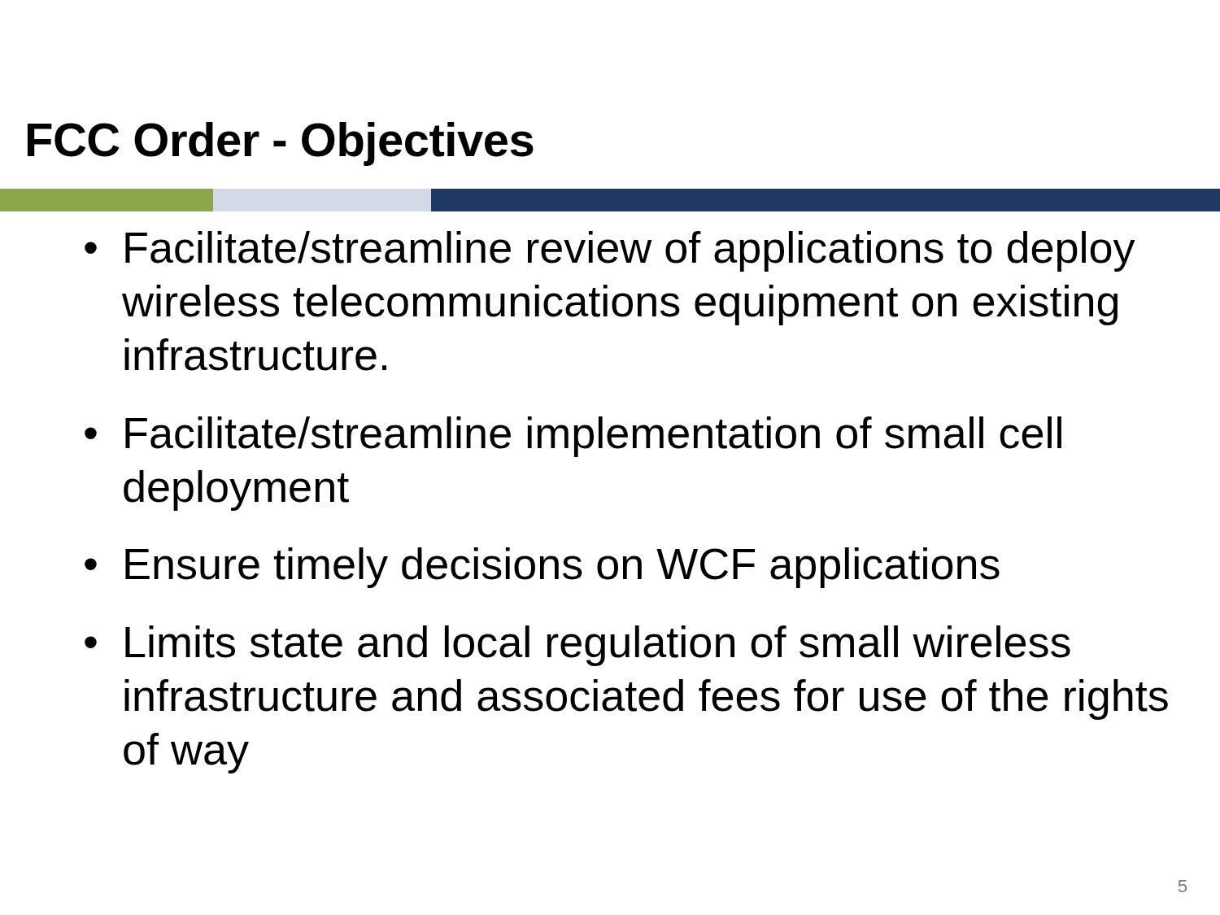FCC Order - Objectives
Facilitate/streamline review of applications to deploy wireless telecommunications equipment on existing infrastructure.
Facilitate/streamline implementation of small cell deployment
Ensure timely decisions on WCF applications
Limits state and local regulation of small wireless infrastructure and associated fees for use of the rights of way
5